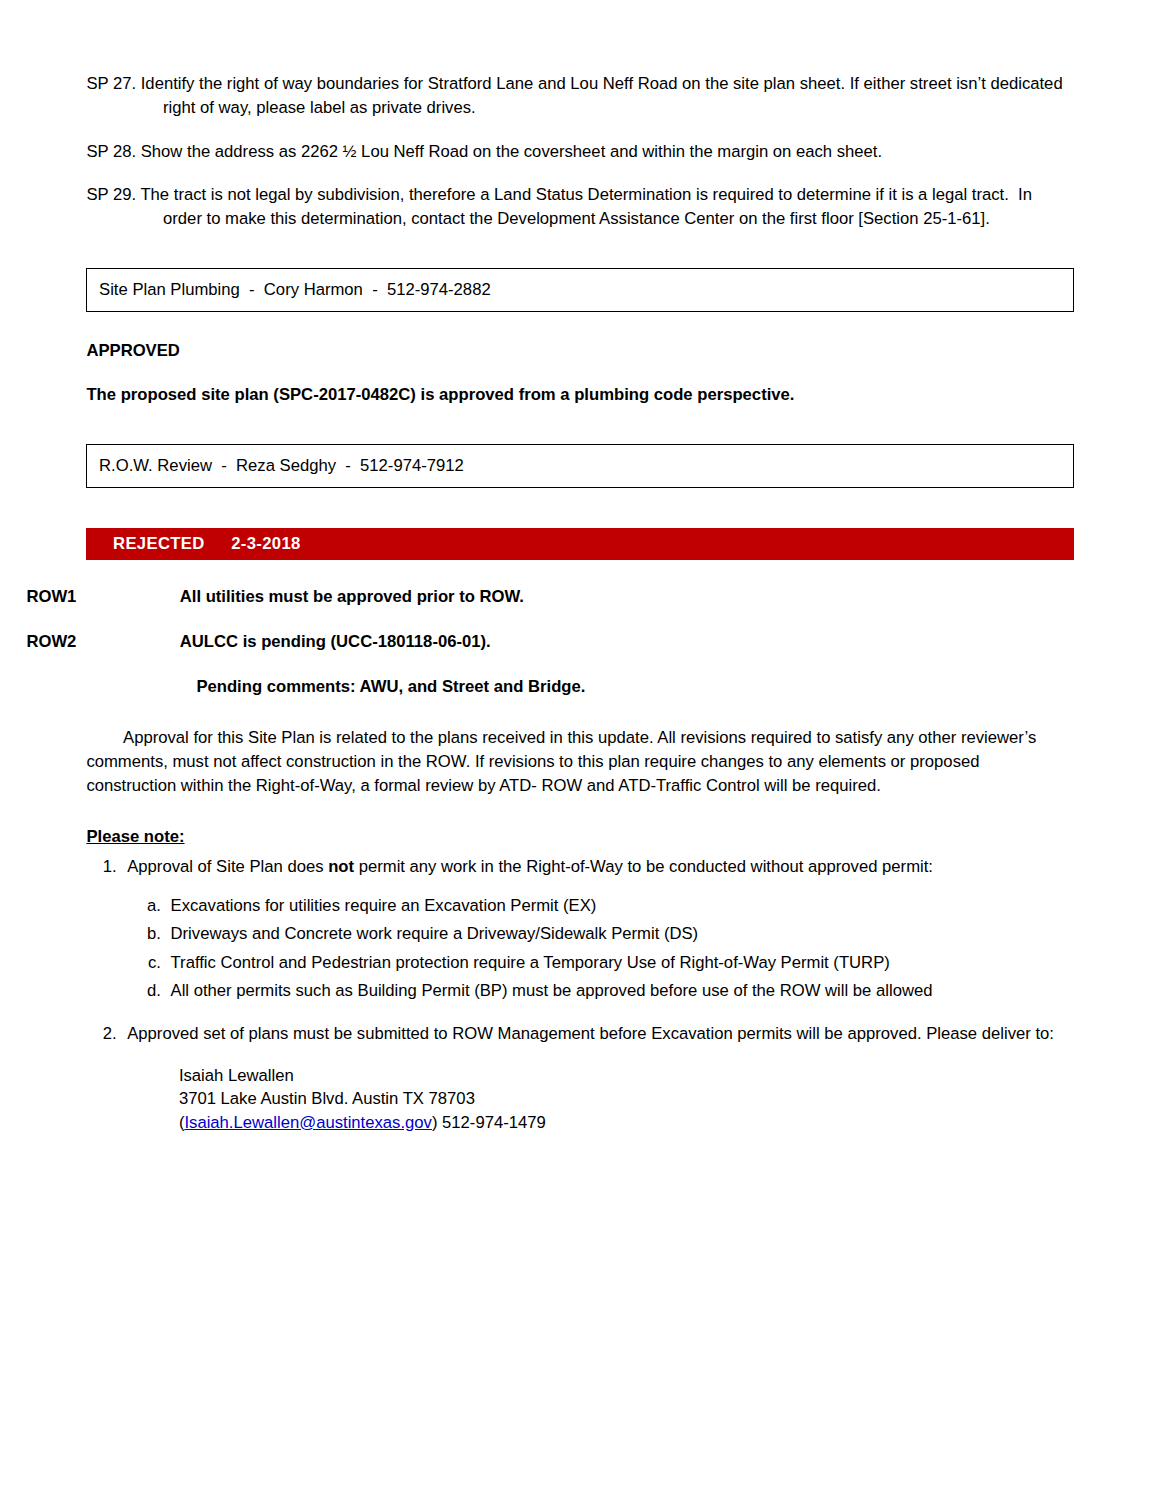SP 27. Identify the right of way boundaries for Stratford Lane and Lou Neff Road on the site plan sheet. If either street isn’t dedicated right of way, please label as private drives.
SP 28. Show the address as 2262 ½ Lou Neff Road on the coversheet and within the margin on each sheet.
SP 29. The tract is not legal by subdivision, therefore a Land Status Determination is required to determine if it is a legal tract. In order to make this determination, contact the Development Assistance Center on the first floor [Section 25-1-61].
Site Plan Plumbing - Cory Harmon - 512-974-2882
APPROVED
The proposed site plan (SPC-2017-0482C) is approved from a plumbing code perspective.
R.O.W. Review - Reza Sedghy - 512-974-7912
REJECTED2-3-2018
ROW1 All utilities must be approved prior to ROW.
ROW2 AULCC is pending (UCC-180118-06-01).
Pending comments: AWU, and Street and Bridge.
Approval for this Site Plan is related to the plans received in this update. All revisions required to satisfy any other reviewer’s comments, must not affect construction in the ROW. If revisions to this plan require changes to any elements or proposed construction within the Right-of-Way, a formal review by ATD- ROW and ATD-Traffic Control will be required.
Please note:
Approval of Site Plan does not permit any work in the Right-of-Way to be conducted without approved permit:
Excavations for utilities require an Excavation Permit (EX)
Driveways and Concrete work require a Driveway/Sidewalk Permit (DS)
Traffic Control and Pedestrian protection require a Temporary Use of Right-of-Way Permit (TURP)
All other permits such as Building Permit (BP) must be approved before use of the ROW will be allowed
Approved set of plans must be submitted to ROW Management before Excavation permits will be approved. Please deliver to:
Isaiah Lewallen
3701 Lake Austin Blvd. Austin TX 78703
(Isaiah.Lewallen@austintexas.gov) 512-974-1479